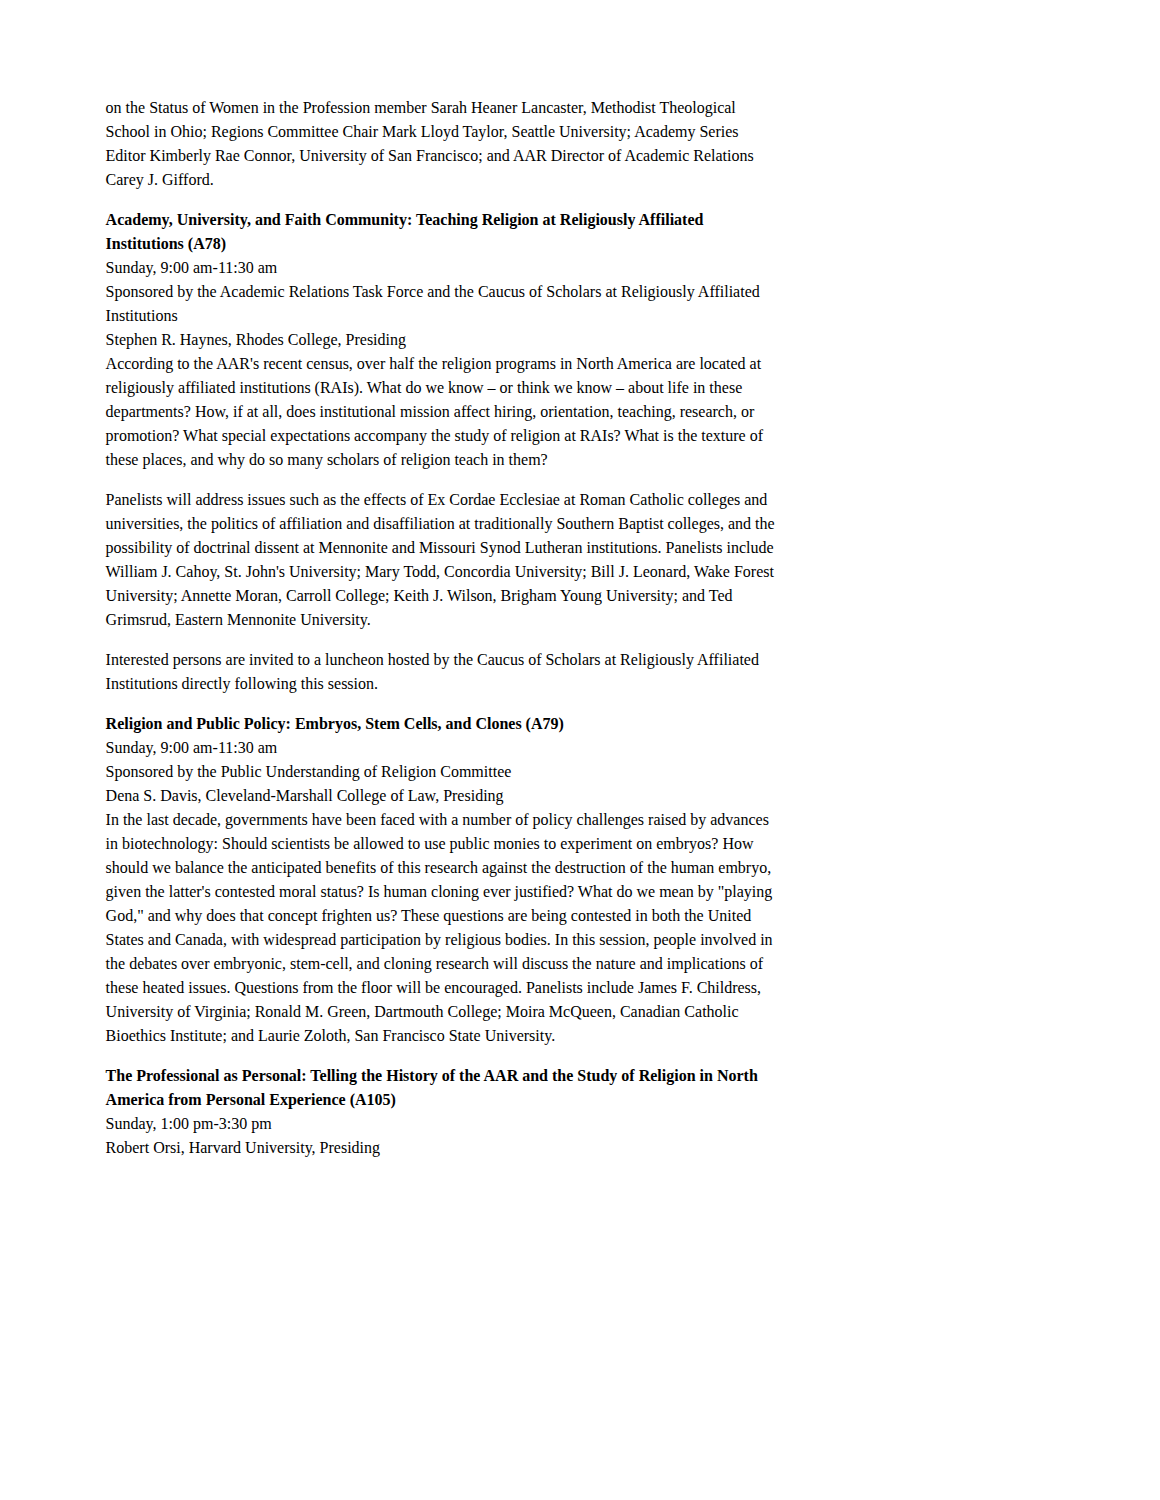on the Status of Women in the Profession member Sarah Heaner Lancaster, Methodist Theological School in Ohio; Regions Committee Chair Mark Lloyd Taylor, Seattle University; Academy Series Editor Kimberly Rae Connor, University of San Francisco; and AAR Director of Academic Relations Carey J. Gifford.
Academy, University, and Faith Community: Teaching Religion at Religiously Affiliated Institutions (A78)
Sunday, 9:00 am-11:30 am
Sponsored by the Academic Relations Task Force and the Caucus of Scholars at Religiously Affiliated Institutions
Stephen R. Haynes, Rhodes College, Presiding
According to the AAR's recent census, over half the religion programs in North America are located at religiously affiliated institutions (RAIs). What do we know – or think we know – about life in these departments? How, if at all, does institutional mission affect hiring, orientation, teaching, research, or promotion? What special expectations accompany the study of religion at RAIs? What is the texture of these places, and why do so many scholars of religion teach in them?
Panelists will address issues such as the effects of Ex Cordae Ecclesiae at Roman Catholic colleges and universities, the politics of affiliation and disaffiliation at traditionally Southern Baptist colleges, and the possibility of doctrinal dissent at Mennonite and Missouri Synod Lutheran institutions. Panelists include William J. Cahoy, St. John's University; Mary Todd, Concordia University; Bill J. Leonard, Wake Forest University; Annette Moran, Carroll College; Keith J. Wilson, Brigham Young University; and Ted Grimsrud, Eastern Mennonite University.
Interested persons are invited to a luncheon hosted by the Caucus of Scholars at Religiously Affiliated Institutions directly following this session.
Religion and Public Policy: Embryos, Stem Cells, and Clones (A79)
Sunday, 9:00 am-11:30 am
Sponsored by the Public Understanding of Religion Committee
Dena S. Davis, Cleveland-Marshall College of Law, Presiding
In the last decade, governments have been faced with a number of policy challenges raised by advances in biotechnology: Should scientists be allowed to use public monies to experiment on embryos? How should we balance the anticipated benefits of this research against the destruction of the human embryo, given the latter's contested moral status? Is human cloning ever justified? What do we mean by "playing God," and why does that concept frighten us? These questions are being contested in both the United States and Canada, with widespread participation by religious bodies. In this session, people involved in the debates over embryonic, stem-cell, and cloning research will discuss the nature and implications of these heated issues. Questions from the floor will be encouraged. Panelists include James F. Childress, University of Virginia; Ronald M. Green, Dartmouth College; Moira McQueen, Canadian Catholic Bioethics Institute; and Laurie Zoloth, San Francisco State University.
The Professional as Personal: Telling the History of the AAR and the Study of Religion in North America from Personal Experience (A105)
Sunday, 1:00 pm-3:30 pm
Robert Orsi, Harvard University, Presiding